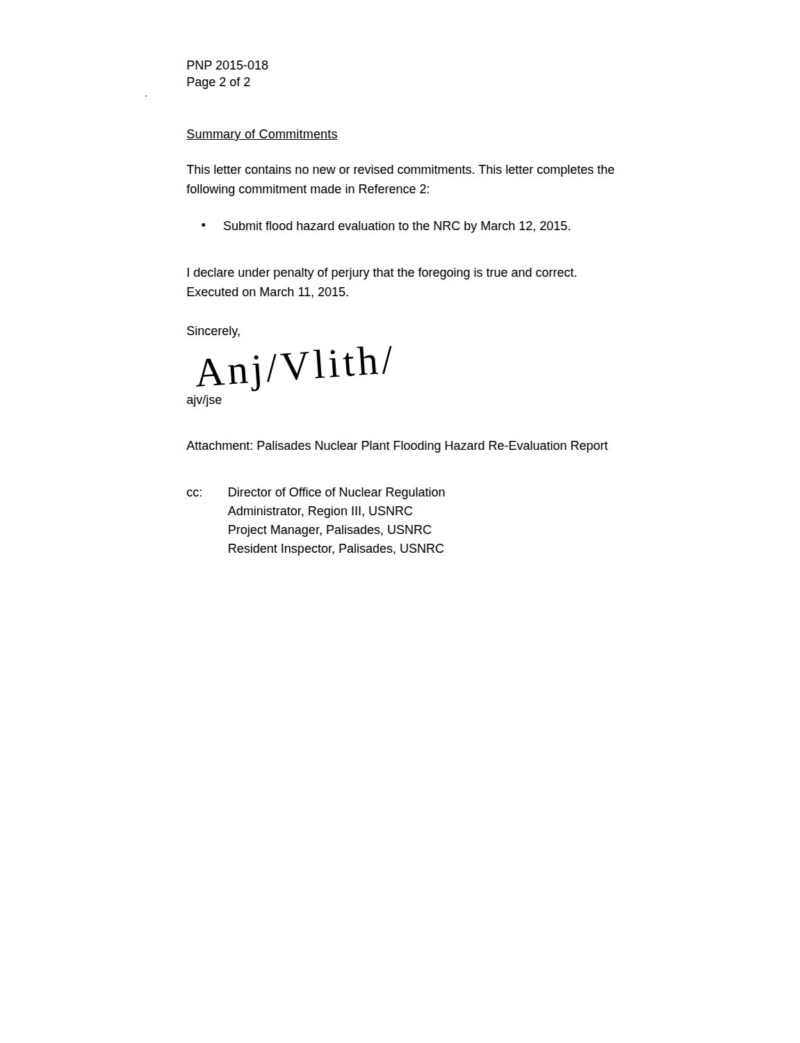.
PNP 2015-018
Page 2 of 2
Summary of Commitments
This letter contains no new or revised commitments. This letter completes the following commitment made in Reference 2:
Submit flood hazard evaluation to the NRC by March 12, 2015.
I declare under penalty of perjury that the foregoing is true and correct. Executed on March 11, 2015.
Sincerely,
A n j / V l i t h /
ajv/jse
Attachment: Palisades Nuclear Plant Flooding Hazard Re-Evaluation Report
| cc: | Director of Office of Nuclear Regulation |
| | Administrator, Region III, USNRC |
| | Project Manager, Palisades, USNRC |
| | Resident Inspector, Palisades, USNRC |